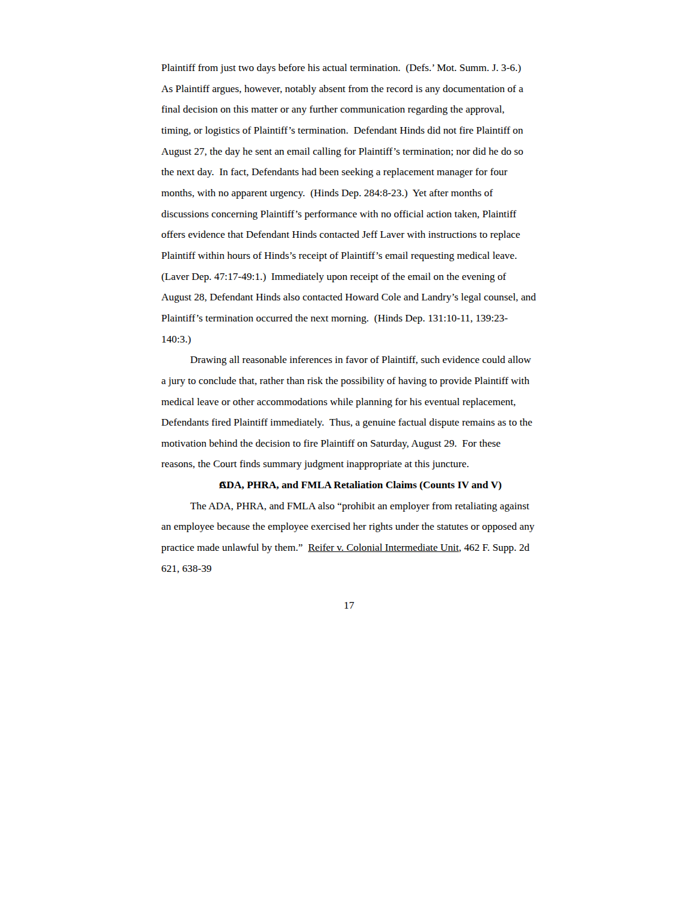Plaintiff from just two days before his actual termination. (Defs.’ Mot. Summ. J. 3-6.) As Plaintiff argues, however, notably absent from the record is any documentation of a final decision on this matter or any further communication regarding the approval, timing, or logistics of Plaintiff’s termination. Defendant Hinds did not fire Plaintiff on August 27, the day he sent an email calling for Plaintiff’s termination; nor did he do so the next day. In fact, Defendants had been seeking a replacement manager for four months, with no apparent urgency. (Hinds Dep. 284:8-23.) Yet after months of discussions concerning Plaintiff’s performance with no official action taken, Plaintiff offers evidence that Defendant Hinds contacted Jeff Laver with instructions to replace Plaintiff within hours of Hinds’s receipt of Plaintiff’s email requesting medical leave. (Laver Dep. 47:17-49:1.) Immediately upon receipt of the email on the evening of August 28, Defendant Hinds also contacted Howard Cole and Landry’s legal counsel, and Plaintiff’s termination occurred the next morning. (Hinds Dep. 131:10-11, 139:23-140:3.)
Drawing all reasonable inferences in favor of Plaintiff, such evidence could allow a jury to conclude that, rather than risk the possibility of having to provide Plaintiff with medical leave or other accommodations while planning for his eventual replacement, Defendants fired Plaintiff immediately. Thus, a genuine factual dispute remains as to the motivation behind the decision to fire Plaintiff on Saturday, August 29. For these reasons, the Court finds summary judgment inappropriate at this juncture.
C. ADA, PHRA, and FMLA Retaliation Claims (Counts IV and V)
The ADA, PHRA, and FMLA also “prohibit an employer from retaliating against an employee because the employee exercised her rights under the statutes or opposed any practice made unlawful by them.” Reifer v. Colonial Intermediate Unit, 462 F. Supp. 2d 621, 638-39
17